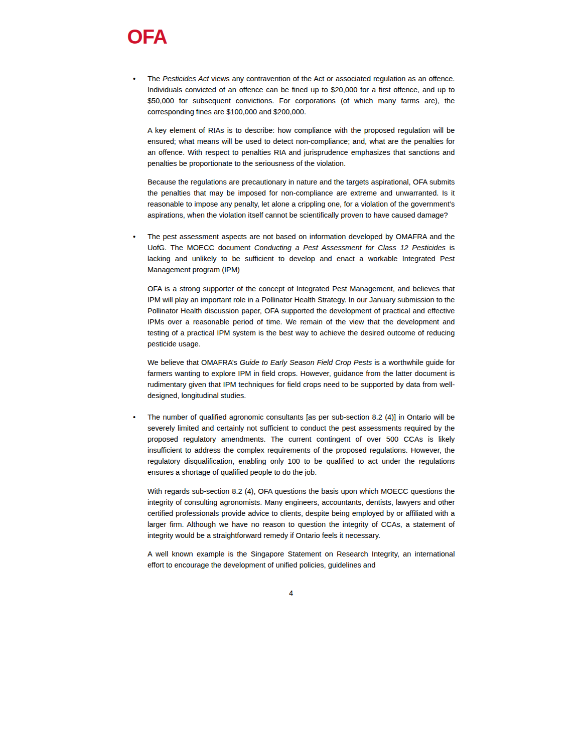OFA
The Pesticides Act views any contravention of the Act or associated regulation as an offence. Individuals convicted of an offence can be fined up to $20,000 for a first offence, and up to $50,000 for subsequent convictions. For corporations (of which many farms are), the corresponding fines are $100,000 and $200,000.
A key element of RIAs is to describe: how compliance with the proposed regulation will be ensured; what means will be used to detect non-compliance; and, what are the penalties for an offence. With respect to penalties RIA and jurisprudence emphasizes that sanctions and penalties be proportionate to the seriousness of the violation.
Because the regulations are precautionary in nature and the targets aspirational, OFA submits the penalties that may be imposed for non-compliance are extreme and unwarranted. Is it reasonable to impose any penalty, let alone a crippling one, for a violation of the government’s aspirations, when the violation itself cannot be scientifically proven to have caused damage?
The pest assessment aspects are not based on information developed by OMAFRA and the UofG. The MOECC document Conducting a Pest Assessment for Class 12 Pesticides is lacking and unlikely to be sufficient to develop and enact a workable Integrated Pest Management program (IPM)
OFA is a strong supporter of the concept of Integrated Pest Management, and believes that IPM will play an important role in a Pollinator Health Strategy. In our January submission to the Pollinator Health discussion paper, OFA supported the development of practical and effective IPMs over a reasonable period of time. We remain of the view that the development and testing of a practical IPM system is the best way to achieve the desired outcome of reducing pesticide usage.
We believe that OMAFRA’s Guide to Early Season Field Crop Pests is a worthwhile guide for farmers wanting to explore IPM in field crops. However, guidance from the latter document is rudimentary given that IPM techniques for field crops need to be supported by data from well-designed, longitudinal studies.
The number of qualified agronomic consultants [as per sub-section 8.2 (4)] in Ontario will be severely limited and certainly not sufficient to conduct the pest assessments required by the proposed regulatory amendments. The current contingent of over 500 CCAs is likely insufficient to address the complex requirements of the proposed regulations. However, the regulatory disqualification, enabling only 100 to be qualified to act under the regulations ensures a shortage of qualified people to do the job.
With regards sub-section 8.2 (4), OFA questions the basis upon which MOECC questions the integrity of consulting agronomists. Many engineers, accountants, dentists, lawyers and other certified professionals provide advice to clients, despite being employed by or affiliated with a larger firm. Although we have no reason to question the integrity of CCAs, a statement of integrity would be a straightforward remedy if Ontario feels it necessary.
A well known example is the Singapore Statement on Research Integrity, an international effort to encourage the development of unified policies, guidelines and
4